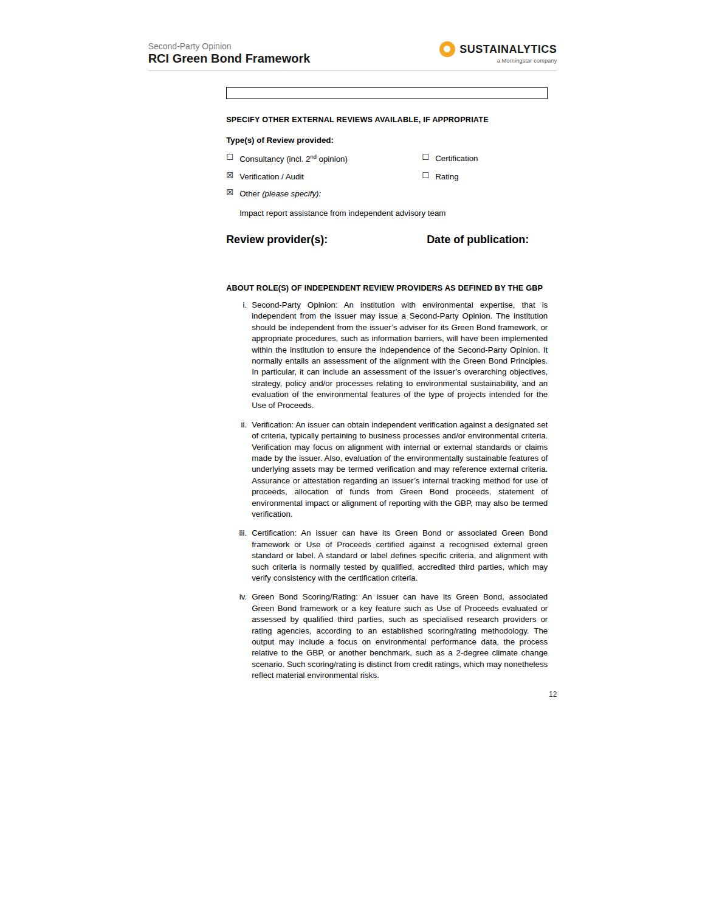Second-Party Opinion
RCI Green Bond Framework
SUSTAINALYTICS
a Morningstar company
SPECIFY OTHER EXTERNAL REVIEWS AVAILABLE, IF APPROPRIATE
Type(s) of Review provided:
| ☐ | Consultancy (incl. 2 nd opinion) | ☐ | Certification |
| ☒ | Verification / Audit | ☐ | Rating |
| ☒ | Other (please specify): |
Impact report assistance from independent advisory team
Review provider(s):
Date of publication:
ABOUT ROLE(S) OF INDEPENDENT REVIEW PROVIDERS AS DEFINED BY THE GBP
Second-Party Opinion: An institution with environmental expertise, that is independent from the issuer may issue a Second-Party Opinion. The institution should be independent from the issuer’s adviser for its Green Bond framework, or appropriate procedures, such as information barriers, will have been implemented within the institution to ensure the independence of the Second-Party Opinion. It normally entails an assessment of the alignment with the Green Bond Principles. In particular, it can include an assessment of the issuer’s overarching objectives, strategy, policy and/or processes relating to environmental sustainability, and an evaluation of the environmental features of the type of projects intended for the Use of Proceeds.
Verification: An issuer can obtain independent verification against a designated set of criteria, typically pertaining to business processes and/or environmental criteria. Verification may focus on alignment with internal or external standards or claims made by the issuer. Also, evaluation of the environmentally sustainable features of underlying assets may be termed verification and may reference external criteria. Assurance or attestation regarding an issuer’s internal tracking method for use of proceeds, allocation of funds from Green Bond proceeds, statement of environmental impact or alignment of reporting with the GBP, may also be termed verification.
Certification: An issuer can have its Green Bond or associated Green Bond framework or Use of Proceeds certified against a recognised external green standard or label. A standard or label defines specific criteria, and alignment with such criteria is normally tested by qualified, accredited third parties, which may verify consistency with the certification criteria.
Green Bond Scoring/Rating: An issuer can have its Green Bond, associated Green Bond framework or a key feature such as Use of Proceeds evaluated or assessed by qualified third parties, such as specialised research providers or rating agencies, according to an established scoring/rating methodology. The output may include a focus on environmental performance data, the process relative to the GBP, or another benchmark, such as a 2-degree climate change scenario. Such scoring/rating is distinct from credit ratings, which may nonetheless reflect material environmental risks.
12